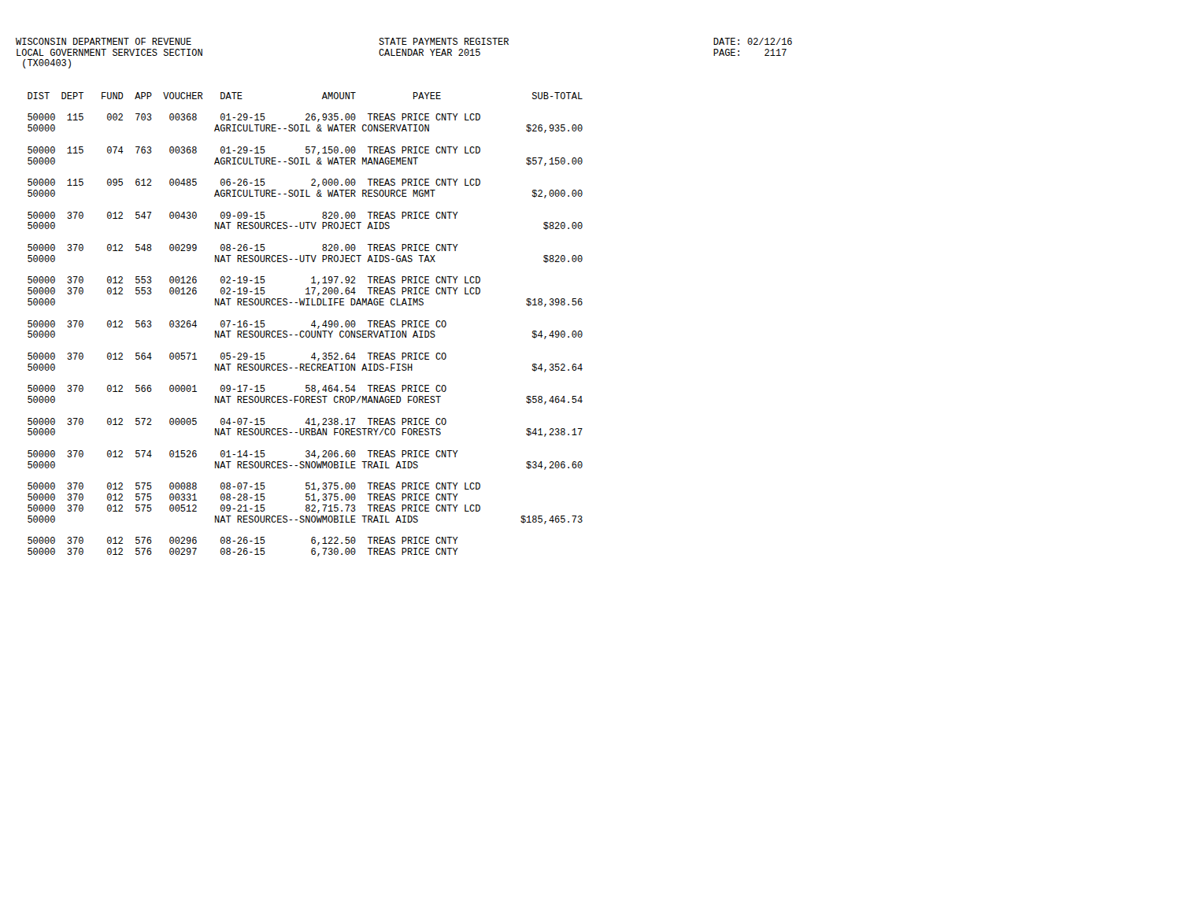WISCONSIN DEPARTMENT OF REVENUE STATE PAYMENTS REGISTER DATE: 02/12/16 LOCAL GOVERNMENT SERVICES SECTION CALENDAR YEAR 2015 PAGE: 2117 (TX00403) DIST DEPT FUND APP VOUCHER DATE AMOUNT PAYEE SUB-TOTAL 50000 115 002 703 00368 01-29-15 26,935.00 TREAS PRICE CNTY LCD 50000 AGRICULTURE--SOIL & WATER CONSERVATION $26,935.00 50000 115 074 763 00368 01-29-15 57,150.00 TREAS PRICE CNTY LCD 50000 AGRICULTURE--SOIL & WATER MANAGEMENT $57,150.00 50000 115 095 612 00485 06-26-15 2,000.00 TREAS PRICE CNTY LCD 50000 AGRICULTURE--SOIL & WATER RESOURCE MGMT $2,000.00 50000 370 012 547 00430 09-09-15 820.00 TREAS PRICE CNTY 50000 NAT RESOURCES--UTV PROJECT AIDS $820.00 50000 370 012 548 00299 08-26-15 820.00 TREAS PRICE CNTY 50000 NAT RESOURCES--UTV PROJECT AIDS-GAS TAX $820.00 50000 370 012 553 00126 02-19-15 1,197.92 TREAS PRICE CNTY LCD 50000 370 012 553 00126 02-19-15 17,200.64 TREAS PRICE CNTY LCD 50000 NAT RESOURCES--WILDLIFE DAMAGE CLAIMS $18,398.56 50000 370 012 563 03264 07-16-15 4,490.00 TREAS PRICE CO 50000 NAT RESOURCES--COUNTY CONSERVATION AIDS $4,490.00 50000 370 012 564 00571 05-29-15 4,352.64 TREAS PRICE CO 50000 NAT RESOURCES--RECREATION AIDS-FISH $4,352.64 50000 370 012 566 00001 09-17-15 58,464.54 TREAS PRICE CO 50000 NAT RESOURCES-FOREST CROP/MANAGED FOREST $58,464.54 50000 370 012 572 00005 04-07-15 41,238.17 TREAS PRICE CO 50000 NAT RESOURCES--URBAN FORESTRY/CO FORESTS $41,238.17 50000 370 012 574 01526 01-14-15 34,206.60 TREAS PRICE CNTY 50000 NAT RESOURCES--SNOWMOBILE TRAIL AIDS $34,206.60 50000 370 012 575 00088 08-07-15 51,375.00 TREAS PRICE CNTY LCD 50000 370 012 575 00331 08-28-15 51,375.00 TREAS PRICE CNTY 50000 370 012 575 00512 09-21-15 82,715.73 TREAS PRICE CNTY LCD 50000 NAT RESOURCES--SNOWMOBILE TRAIL AIDS $185,465.73 50000 370 012 576 00296 08-26-15 6,122.50 TREAS PRICE CNTY 50000 370 012 576 00297 08-26-15 6,730.00 TREAS PRICE CNTY